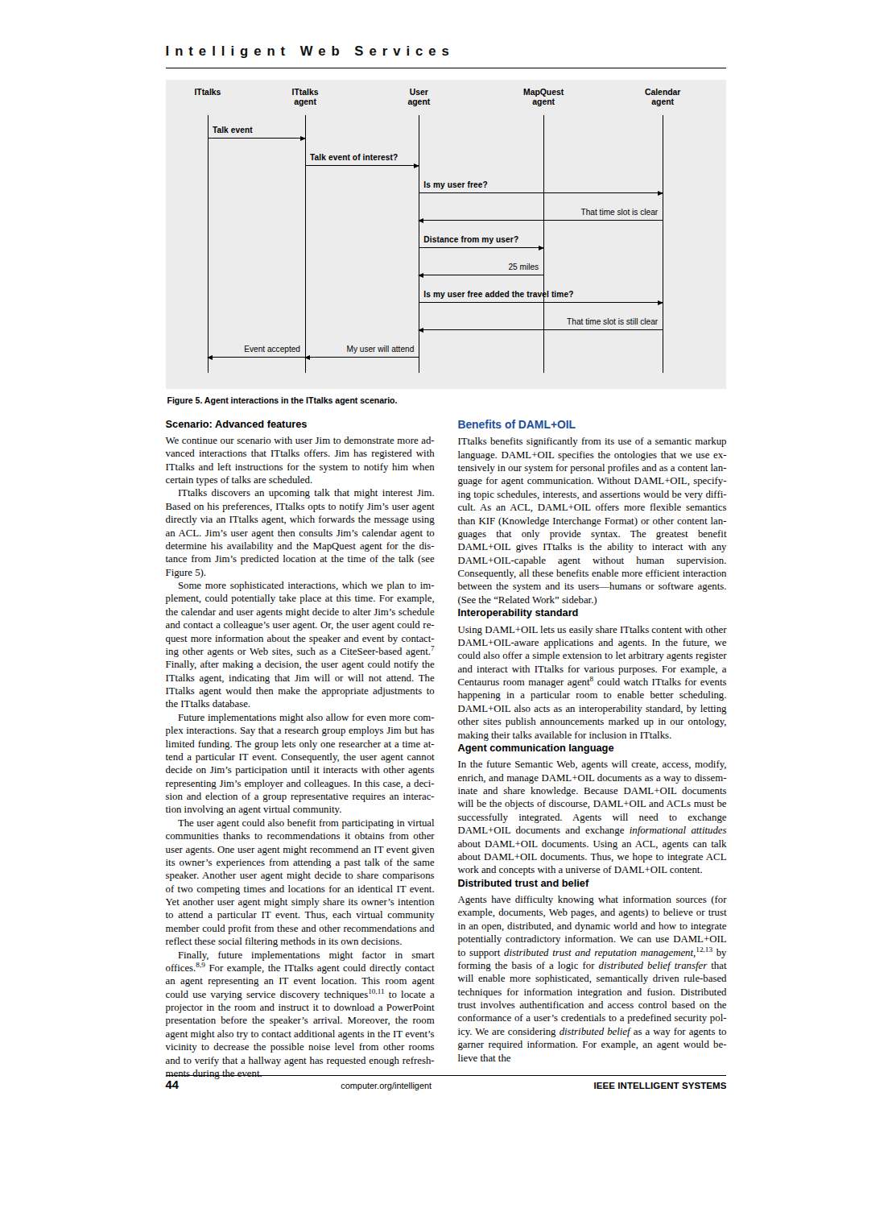Intelligent Web Services
ITtalks
ITtalks
agent
User
agent
MapQuest
agent
Calendar
agent
Talk event
Talk event of interest?
Is my user free?
That time slot is clear
Distance from my user?
25 miles
Is my user free added the travel time?
That time slot is still clear
My user will attend
Event accepted
Figure 5. Agent interactions in the ITtalks agent scenario.
Scenario: Advanced features
We continue our scenario with user Jim to demonstrate more advanced interactions that ITtalks offers. Jim has registered with ITtalks and left instructions for the system to notify him when certain types of talks are scheduled.
ITtalks discovers an upcoming talk that might interest Jim. Based on his preferences, ITtalks opts to notify Jim’s user agent directly via an ITtalks agent, which forwards the message using an ACL. Jim’s user agent then consults Jim’s calendar agent to determine his availability and the MapQuest agent for the distance from Jim’s predicted location at the time of the talk (see Figure 5).
Some more sophisticated interactions, which we plan to implement, could potentially take place at this time. For example, the calendar and user agents might decide to alter Jim’s schedule and contact a colleague’s user agent. Or, the user agent could request more information about the speaker and event by contacting other agents or Web sites, such as a CiteSeer-based agent.7 Finally, after making a decision, the user agent could notify the ITtalks agent, indicating that Jim will or will not attend. The ITtalks agent would then make the appropriate adjustments to the ITtalks database.
Future implementations might also allow for even more complex interactions. Say that a research group employs Jim but has limited funding. The group lets only one researcher at a time attend a particular IT event. Consequently, the user agent cannot decide on Jim’s participation until it interacts with other agents representing Jim’s employer and colleagues. In this case, a decision and election of a group representative requires an interaction involving an agent virtual community.
The user agent could also benefit from participating in virtual communities thanks to recommendations it obtains from other user agents. One user agent might recommend an IT event given its owner’s experiences from attending a past talk of the same speaker. Another user agent might decide to share comparisons of two competing times and locations for an identical IT event. Yet another user agent might simply share its owner’s intention to attend a particular IT event. Thus, each virtual community member could profit from these and other recommendations and reflect these social filtering methods in its own decisions.
Finally, future implementations might factor in smart offices.8,9 For example, the ITtalks agent could directly contact an agent representing an IT event location. This room agent could use varying service discovery techniques10,11 to locate a projector in the room and instruct it to download a PowerPoint presentation before the speaker’s arrival. Moreover, the room agent might also try to contact additional agents in the IT event’s vicinity to decrease the possible noise level from other rooms and to verify that a hallway agent has requested enough refreshments during the event.
Benefits of DAML+OIL
ITtalks benefits significantly from its use of a semantic markup language. DAML+OIL specifies the ontologies that we use extensively in our system for personal profiles and as a content language for agent communication. Without DAML+OIL, specifying topic schedules, interests, and assertions would be very difficult. As an ACL, DAML+OIL offers more flexible semantics than KIF (Knowledge Interchange Format) or other content languages that only provide syntax. The greatest benefit DAML+OIL gives ITtalks is the ability to interact with any DAML+OIL-capable agent without human supervision. Consequently, all these benefits enable more efficient interaction between the system and its users—humans or software agents. (See the “Related Work” sidebar.)
Interoperability standard
Using DAML+OIL lets us easily share ITtalks content with other DAML+OIL-aware applications and agents. In the future, we could also offer a simple extension to let arbitrary agents register and interact with ITtalks for various purposes. For example, a Centaurus room manager agent8 could watch ITtalks for events happening in a particular room to enable better scheduling. DAML+OIL also acts as an interoperability standard, by letting other sites publish announcements marked up in our ontology, making their talks available for inclusion in ITtalks.
Agent communication language
In the future Semantic Web, agents will create, access, modify, enrich, and manage DAML+OIL documents as a way to disseminate and share knowledge. Because DAML+OIL documents will be the objects of discourse, DAML+OIL and ACLs must be successfully integrated. Agents will need to exchange DAML+OIL documents and exchange informational attitudes about DAML+OIL documents. Using an ACL, agents can talk about DAML+OIL documents. Thus, we hope to integrate ACL work and concepts with a universe of DAML+OIL content.
Distributed trust and belief
Agents have difficulty knowing what information sources (for example, documents, Web pages, and agents) to believe or trust in an open, distributed, and dynamic world and how to integrate potentially contradictory information. We can use DAML+OIL to support distributed trust and reputation management,12,13 by forming the basis of a logic for distributed belief transfer that will enable more sophisticated, semantically driven rule-based techniques for information integration and fusion. Distributed trust involves authentification and access control based on the conformance of a user’s credentials to a predefined security policy. We are considering distributed belief as a way for agents to garner required information. For example, an agent would believe that the
44
computer.org/intelligent
IEEE INTELLIGENT SYSTEMS